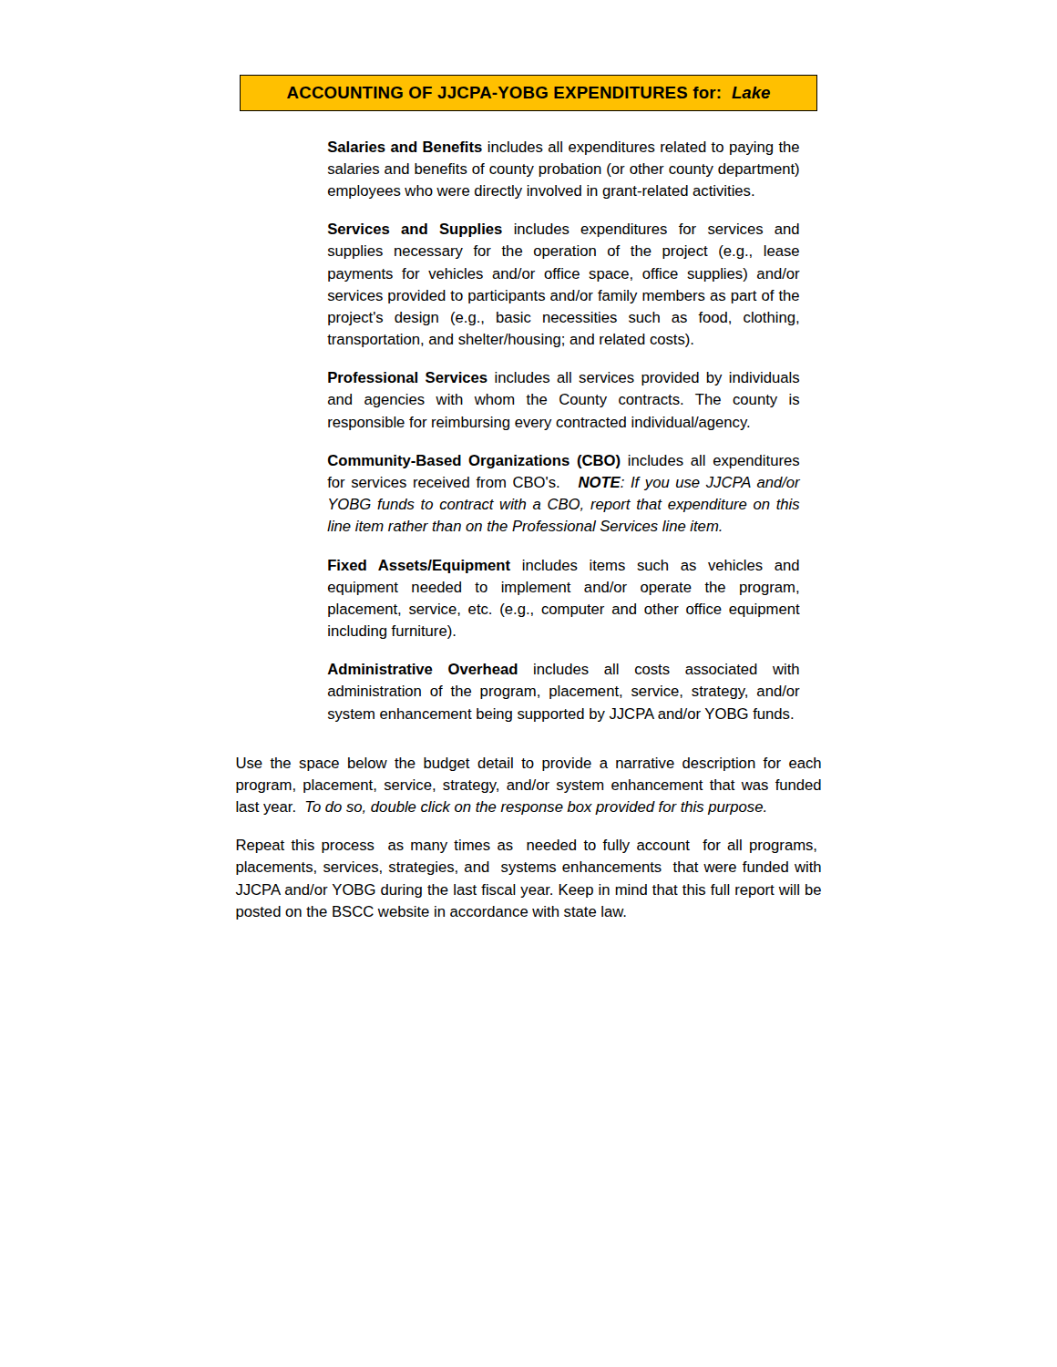ACCOUNTING OF JJCPA-YOBG EXPENDITURES for: Lake
Salaries and Benefits includes all expenditures related to paying the salaries and benefits of county probation (or other county department) employees who were directly involved in grant-related activities.
Services and Supplies includes expenditures for services and supplies necessary for the operation of the project (e.g., lease payments for vehicles and/or office space, office supplies) and/or services provided to participants and/or family members as part of the project's design (e.g., basic necessities such as food, clothing, transportation, and shelter/housing; and related costs).
Professional Services includes all services provided by individuals and agencies with whom the County contracts. The county is responsible for reimbursing every contracted individual/agency.
Community-Based Organizations (CBO) includes all expenditures for services received from CBO's. NOTE: If you use JJCPA and/or YOBG funds to contract with a CBO, report that expenditure on this line item rather than on the Professional Services line item.
Fixed Assets/Equipment includes items such as vehicles and equipment needed to implement and/or operate the program, placement, service, etc. (e.g., computer and other office equipment including furniture).
Administrative Overhead includes all costs associated with administration of the program, placement, service, strategy, and/or system enhancement being supported by JJCPA and/or YOBG funds.
Use the space below the budget detail to provide a narrative description for each program, placement, service, strategy, and/or system enhancement that was funded last year. To do so, double click on the response box provided for this purpose.
Repeat this process as many times as needed to fully account for all programs, placements, services, strategies, and systems enhancements that were funded with JJCPA and/or YOBG during the last fiscal year. Keep in mind that this full report will be posted on the BSCC website in accordance with state law.